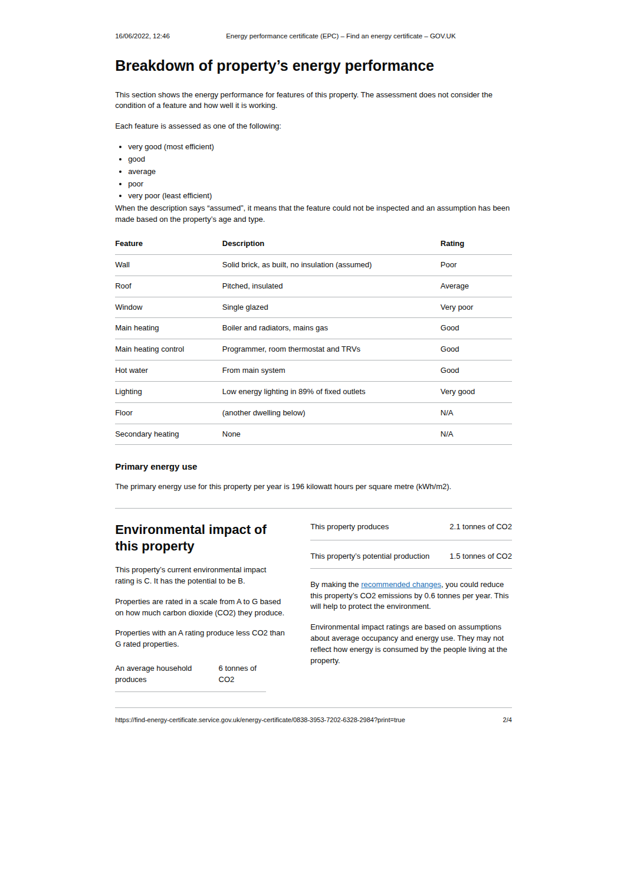16/06/2022, 12:46
Energy performance certificate (EPC) – Find an energy certificate – GOV.UK
Breakdown of property’s energy performance
This section shows the energy performance for features of this property. The assessment does not consider the condition of a feature and how well it is working.
Each feature is assessed as one of the following:
very good (most efficient)
good
average
poor
very poor (least efficient)
When the description says “assumed”, it means that the feature could not be inspected and an assumption has been made based on the property’s age and type.
| Feature | Description | Rating |
| --- | --- | --- |
| Wall | Solid brick, as built, no insulation (assumed) | Poor |
| Roof | Pitched, insulated | Average |
| Window | Single glazed | Very poor |
| Main heating | Boiler and radiators, mains gas | Good |
| Main heating control | Programmer, room thermostat and TRVs | Good |
| Hot water | From main system | Good |
| Lighting | Low energy lighting in 89% of fixed outlets | Very good |
| Floor | (another dwelling below) | N/A |
| Secondary heating | None | N/A |
Primary energy use
The primary energy use for this property per year is 196 kilowatt hours per square metre (kWh/m2).
Environmental impact of this property
This property’s current environmental impact rating is C. It has the potential to be B.
Properties are rated in a scale from A to G based on how much carbon dioxide (CO2) they produce.
Properties with an A rating produce less CO2 than G rated properties.
An average household produces
6 tonnes of CO2
This property produces
2.1 tonnes of CO2
This property’s potential production
1.5 tonnes of CO2
By making the recommended changes, you could reduce this property’s CO2 emissions by 0.6 tonnes per year. This will help to protect the environment.
Environmental impact ratings are based on assumptions about average occupancy and energy use. They may not reflect how energy is consumed by the people living at the property.
https://find-energy-certificate.service.gov.uk/energy-certificate/0838-3953-7202-6328-2984?print=true
2/4